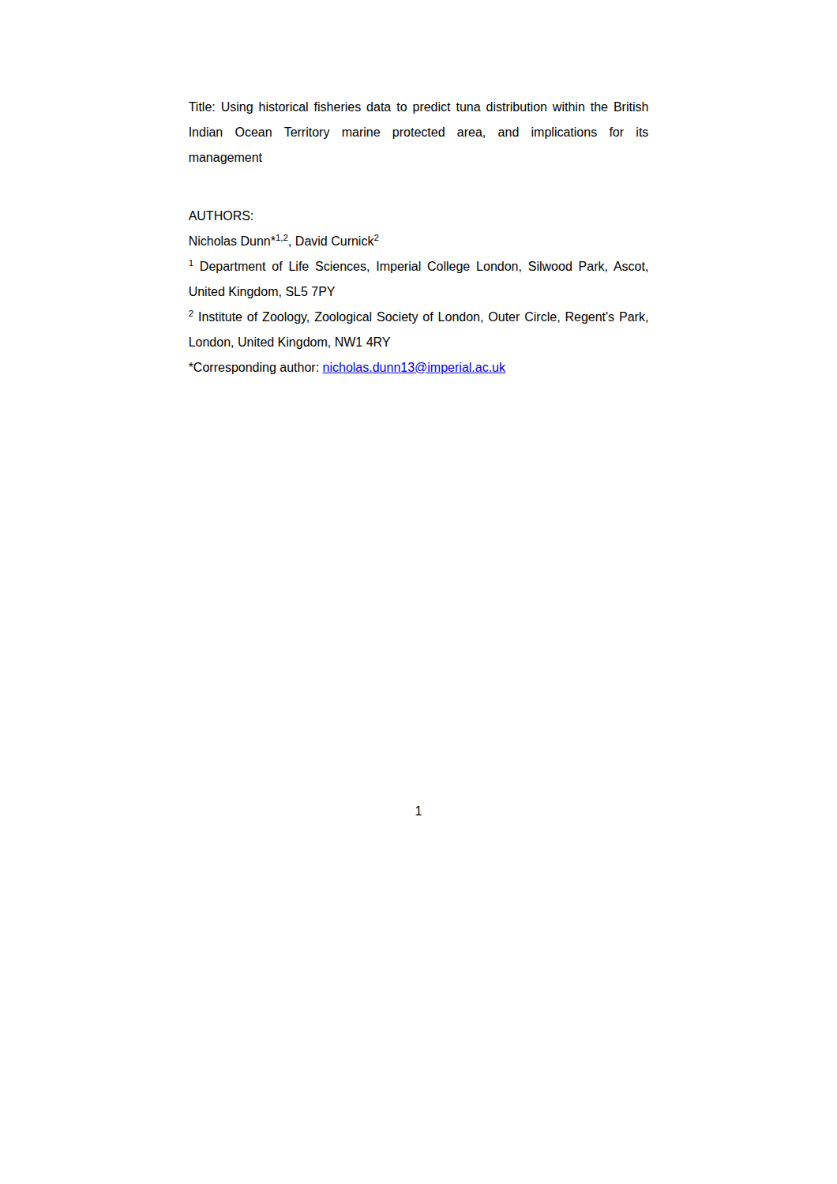Title: Using historical fisheries data to predict tuna distribution within the British Indian Ocean Territory marine protected area, and implications for its management
AUTHORS:
Nicholas Dunn*1,2, David Curnick2
1 Department of Life Sciences, Imperial College London, Silwood Park, Ascot, United Kingdom, SL5 7PY
2 Institute of Zoology, Zoological Society of London, Outer Circle, Regent's Park, London, United Kingdom, NW1 4RY
*Corresponding author: nicholas.dunn13@imperial.ac.uk
1